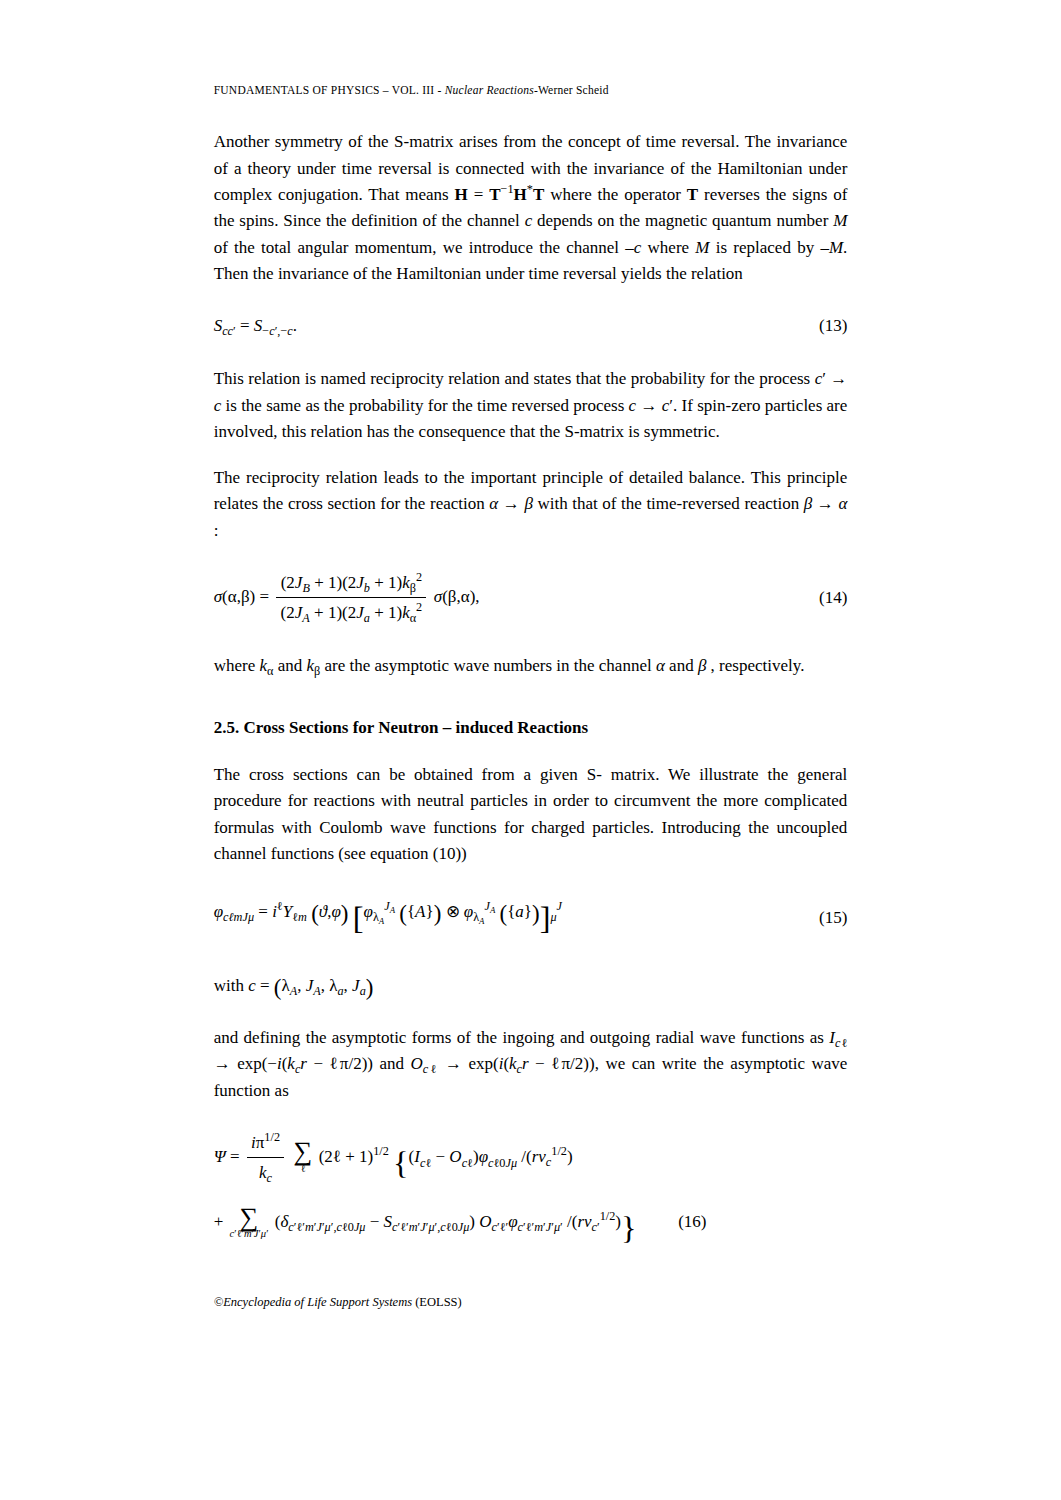FUNDAMENTALS OF PHYSICS – VOL. III - Nuclear Reactions-Werner Scheid
Another symmetry of the S-matrix arises from the concept of time reversal. The invariance of a theory under time reversal is connected with the invariance of the Hamiltonian under complex conjugation. That means H = T−1H*T where the operator T reverses the signs of the spins. Since the definition of the channel c depends on the magnetic quantum number M of the total angular momentum, we introduce the channel –c where M is replaced by –M. Then the invariance of the Hamiltonian under time reversal yields the relation
Scc′ = S−c′,−c. (13)
This relation is named reciprocity relation and states that the probability for the process c′ → c is the same as the probability for the time reversed process c → c′. If spin-zero particles are involved, this relation has the consequence that the S-matrix is symmetric.
The reciprocity relation leads to the important principle of detailed balance. This principle relates the cross section for the reaction α → β with that of the time-reversed reaction β → α :
σ(α,β) = (2JB + 1)(2Jb + 1)kβ2 (2JA + 1)(2Ja + 1)kα2 σ(β,α), (14)
where kα and kβ are the asymptotic wave numbers in the channel α and β , respectively.
2.5. Cross Sections for Neutron – induced Reactions
The cross sections can be obtained from a given S- matrix. We illustrate the general procedure for reactions with neutral particles in order to circumvent the more complicated formulas with Coulomb wave functions for charged particles. Introducing the uncoupled channel functions (see equation (10))
φcℓmJμ = iℓYℓm (ϑ,φ) [φλAJA ({A}) ⊗ φλAJA ({a})]μJ (15)
with c = (λA, JA, λa, Ja)
and defining the asymptotic forms of the ingoing and outgoing radial wave functions as Icℓ → exp(−i(kcr − ℓπ/2)) and Ocℓ → exp(i(kcr − ℓπ/2)), we can write the asymptotic wave function as
Ψ = iπ1/2 kc ∑ℓ (2ℓ + 1)1/2 {(Icℓ − Ocℓ)φcℓ0Jμ /(rvc1/2)
+ ∑c′ℓ′m′J′μ′ (δc′ℓ′m′J′μ′,cℓ0Jμ − Sc′ℓ′m′J′μ′,cℓ0Jμ) Oc′ℓ′φc′ℓ′m′J′μ′ /(rvc′1/2)} (16)
©Encyclopedia of Life Support Systems (EOLSS)